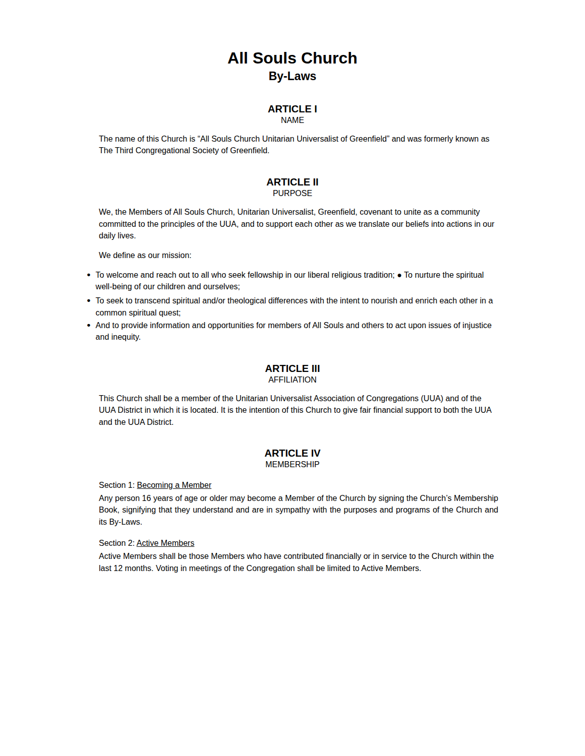All Souls ChurchBy-Laws
ARTICLE INAME
The name of this Church is “All Souls Church Unitarian Universalist of Greenfield” and was formerly known as The Third Congregational Society of Greenfield.
ARTICLE IIPURPOSE
We, the Members of All Souls Church, Unitarian Universalist, Greenfield, covenant to unite as a community committed to the principles of the UUA, and to support each other as we translate our beliefs into actions in our daily lives.
We define as our mission:
To welcome and reach out to all who seek fellowship in our liberal religious tradition; ● To nurture the spiritual well-being of our children and ourselves;
To seek to transcend spiritual and/or theological differences with the intent to nourish and enrich each other in a common spiritual quest;
And to provide information and opportunities for members of All Souls and others to act upon issues of injustice and inequity.
ARTICLE IIIAFFILIATION
This Church shall be a member of the Unitarian Universalist Association of Congregations (UUA) and of the UUA District in which it is located. It is the intention of this Church to give fair financial support to both the UUA and the UUA District.
ARTICLE IVMEMBERSHIP
Section 1: Becoming a Member
Any person 16 years of age or older may become a Member of the Church by signing the Church’s Membership Book, signifying that they understand and are in sympathy with the purposes and programs of the Church and its By-Laws.
Section 2: Active Members
Active Members shall be those Members who have contributed financially or in service to the Church within the last 12 months. Voting in meetings of the Congregation shall be limited to Active Members.